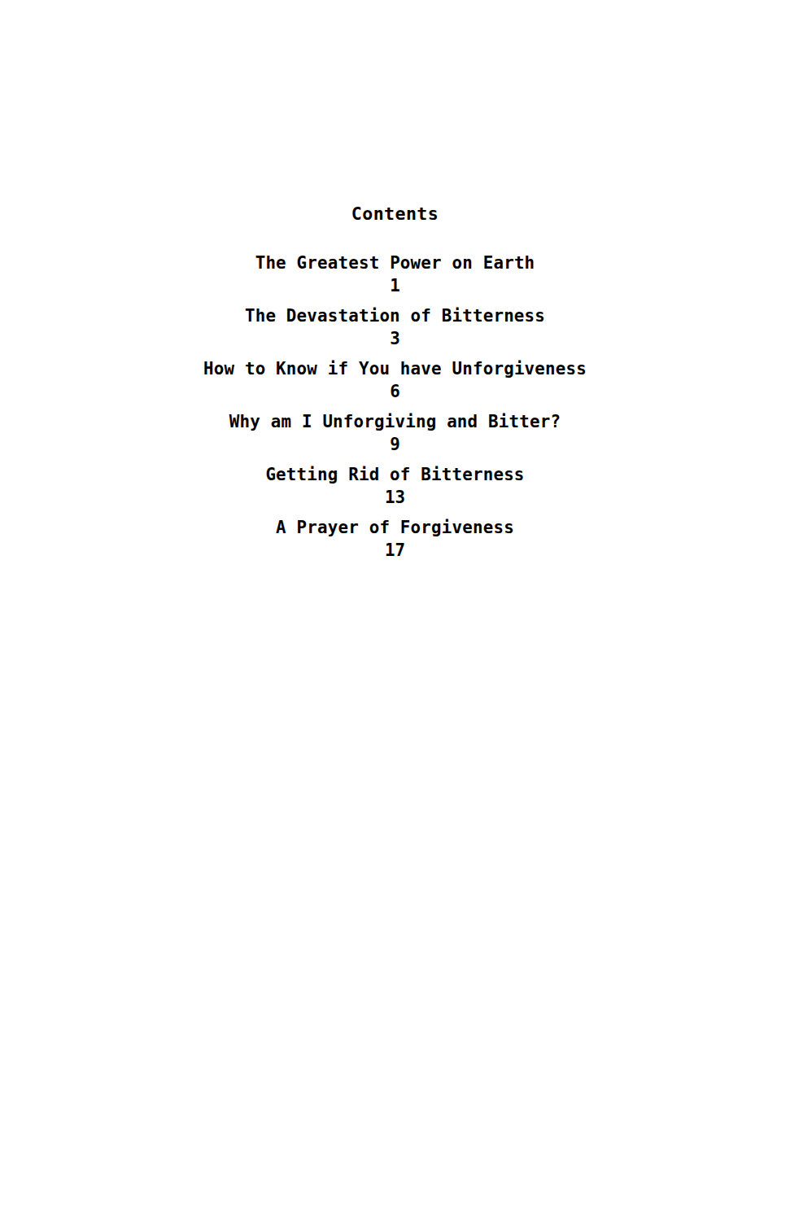Contents
The Greatest Power on Earth 1
The Devastation of Bitterness 3
How to Know if You have Unforgiveness 6
Why am I Unforgiving and Bitter? 9
Getting Rid of Bitterness 13
A Prayer of Forgiveness 17